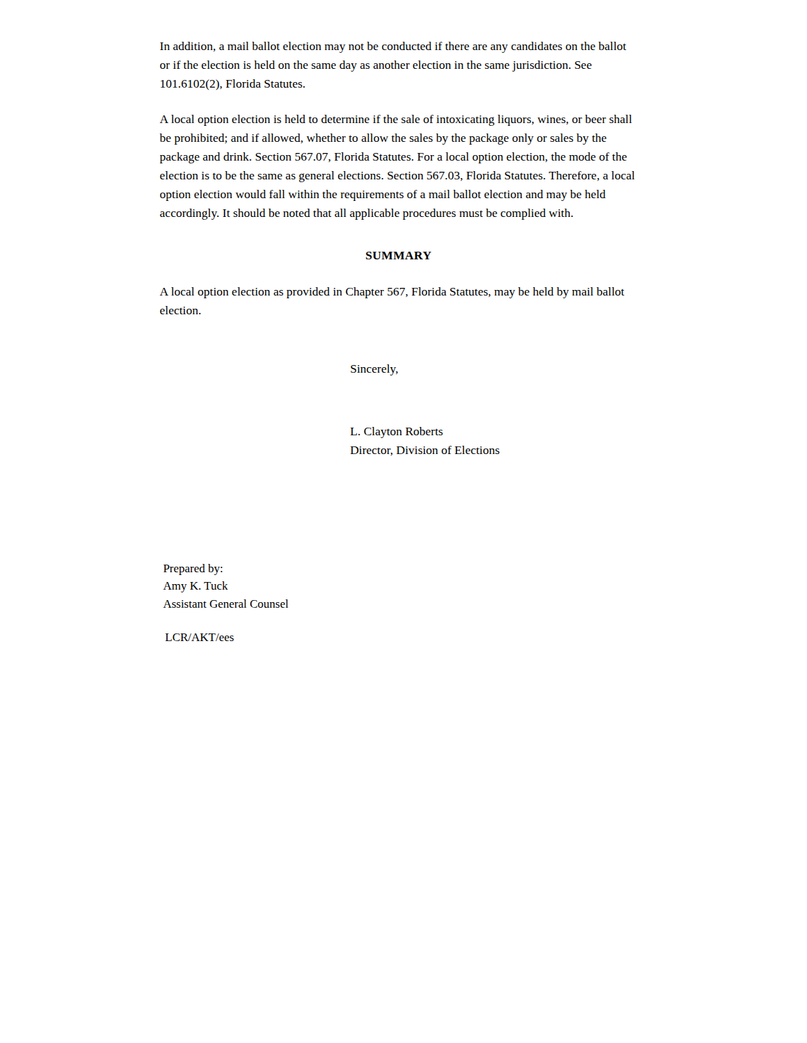In addition, a mail ballot election may not be conducted if there are any candidates on the ballot or if the election is held on the same day as another election in the same jurisdiction. See 101.6102(2), Florida Statutes.
A local option election is held to determine if the sale of intoxicating liquors, wines, or beer shall be prohibited; and if allowed, whether to allow the sales by the package only or sales by the package and drink. Section 567.07, Florida Statutes. For a local option election, the mode of the election is to be the same as general elections. Section 567.03, Florida Statutes. Therefore, a local option election would fall within the requirements of a mail ballot election and may be held accordingly. It should be noted that all applicable procedures must be complied with.
SUMMARY
A local option election as provided in Chapter 567, Florida Statutes, may be held by mail ballot election.
Sincerely,
L. Clayton Roberts
Director, Division of Elections
Prepared by:
Amy K. Tuck
Assistant General Counsel
LCR/AKT/ees